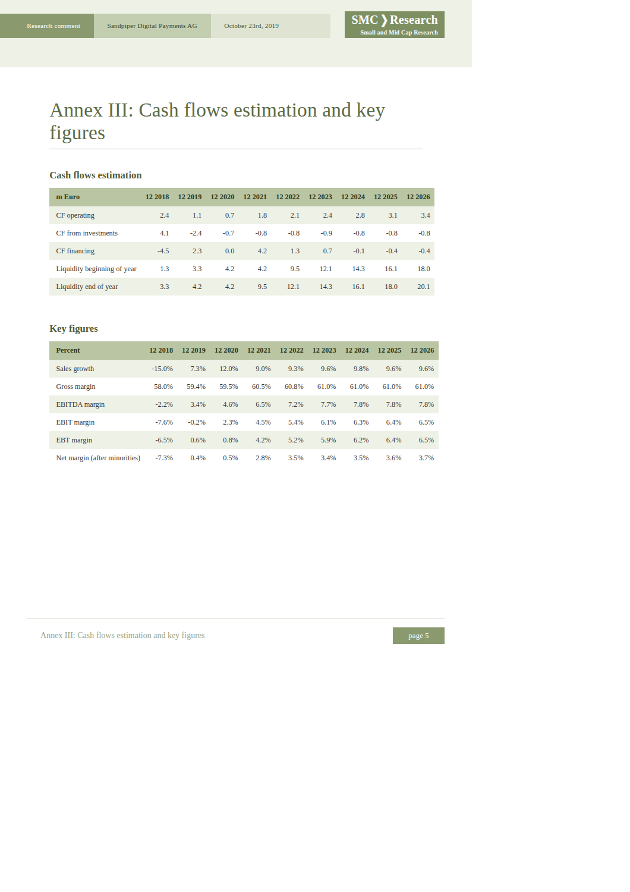Research comment
Sandpiper Digital Payments AG
October 23rd, 2019
SMC❯Research Small and Mid Cap Research
Annex III: Cash flows estimation and key figures
Cash flows estimation
| m Euro | 12 2018 | 12 2019 | 12 2020 | 12 2021 | 12 2022 | 12 2023 | 12 2024 | 12 2025 | 12 2026 |
| --- | --- | --- | --- | --- | --- | --- | --- | --- | --- |
| CF operating | 2.4 | 1.1 | 0.7 | 1.8 | 2.1 | 2.4 | 2.8 | 3.1 | 3.4 |
| CF from investments | 4.1 | -2.4 | -0.7 | -0.8 | -0.8 | -0.9 | -0.8 | -0.8 | -0.8 |
| CF financing | -4.5 | 2.3 | 0.0 | 4.2 | 1.3 | 0.7 | -0.1 | -0.4 | -0.4 |
| Liquidity beginning of year | 1.3 | 3.3 | 4.2 | 4.2 | 9.5 | 12.1 | 14.3 | 16.1 | 18.0 |
| Liquidity end of year | 3.3 | 4.2 | 4.2 | 9.5 | 12.1 | 14.3 | 16.1 | 18.0 | 20.1 |
Key figures
| Percent | 12 2018 | 12 2019 | 12 2020 | 12 2021 | 12 2022 | 12 2023 | 12 2024 | 12 2025 | 12 2026 |
| --- | --- | --- | --- | --- | --- | --- | --- | --- | --- |
| Sales growth | -15.0% | 7.3% | 12.0% | 9.0% | 9.3% | 9.6% | 9.8% | 9.6% | 9.6% |
| Gross margin | 58.0% | 59.4% | 59.5% | 60.5% | 60.8% | 61.0% | 61.0% | 61.0% | 61.0% |
| EBITDA margin | -2.2% | 3.4% | 4.6% | 6.5% | 7.2% | 7.7% | 7.8% | 7.8% | 7.8% |
| EBIT margin | -7.6% | -0.2% | 2.3% | 4.5% | 5.4% | 6.1% | 6.3% | 6.4% | 6.5% |
| EBT margin | -6.5% | 0.6% | 0.8% | 4.2% | 5.2% | 5.9% | 6.2% | 6.4% | 6.5% |
| Net margin (after minorities) | -7.3% | 0.4% | 0.5% | 2.8% | 3.5% | 3.4% | 3.5% | 3.6% | 3.7% |
Annex III: Cash flows estimation and key figures
page 5